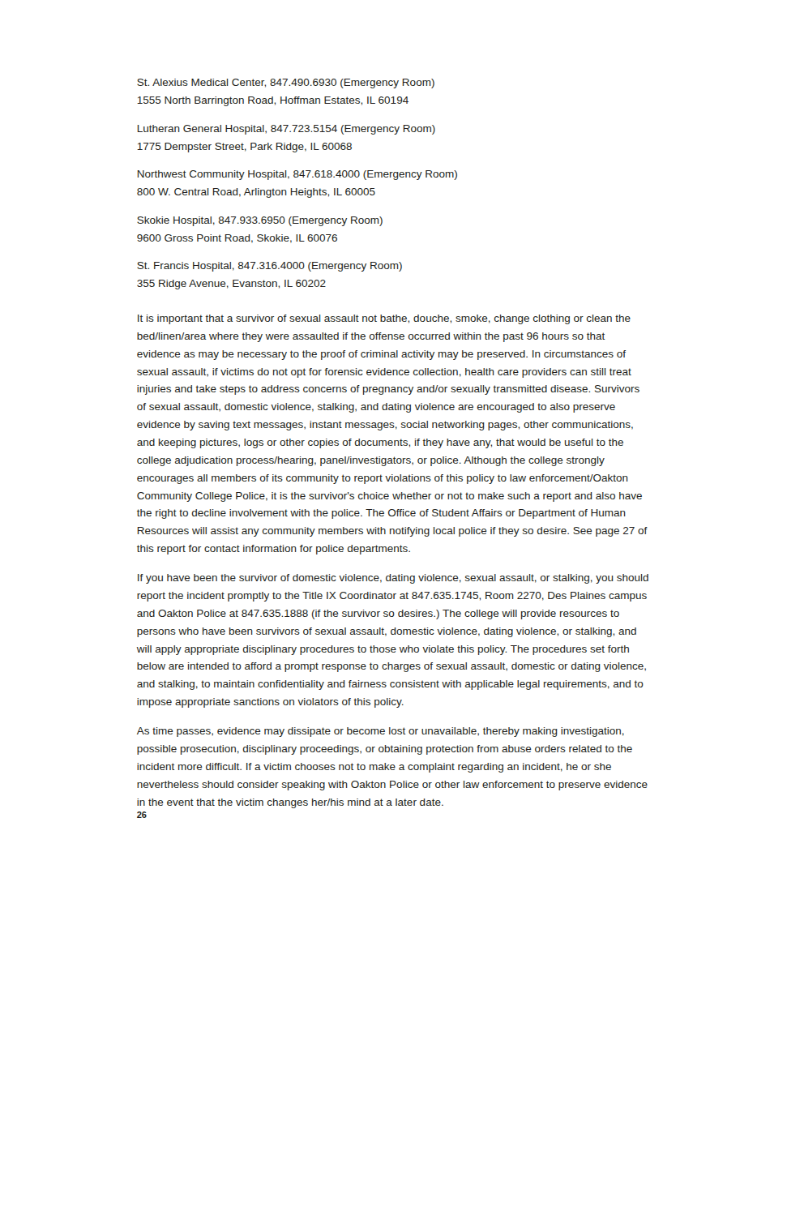St. Alexius Medical Center, 847.490.6930 (Emergency Room) 1555 North Barrington Road, Hoffman Estates, IL 60194
Lutheran General Hospital, 847.723.5154 (Emergency Room) 1775 Dempster Street, Park Ridge, IL 60068
Northwest Community Hospital, 847.618.4000 (Emergency Room) 800 W. Central Road, Arlington Heights, IL 60005
Skokie Hospital, 847.933.6950 (Emergency Room) 9600 Gross Point Road, Skokie, IL 60076
St. Francis Hospital, 847.316.4000 (Emergency Room) 355 Ridge Avenue, Evanston, IL 60202
It is important that a survivor of sexual assault not bathe, douche, smoke, change clothing or clean the bed/linen/area where they were assaulted if the offense occurred within the past 96 hours so that evidence as may be necessary to the proof of criminal activity may be preserved. In circumstances of sexual assault, if victims do not opt for forensic evidence collection, health care providers can still treat injuries and take steps to address concerns of pregnancy and/or sexually transmitted disease. Survivors of sexual assault, domestic violence, stalking, and dating violence are encouraged to also preserve evidence by saving text messages, instant messages, social networking pages, other communications, and keeping pictures, logs or other copies of documents, if they have any, that would be useful to the college adjudication process/hearing, panel/investigators, or police. Although the college strongly encourages all members of its community to report violations of this policy to law enforcement/Oakton Community College Police, it is the survivor's choice whether or not to make such a report and also have the right to decline involvement with the police. The Office of Student Affairs or Department of Human Resources will assist any community members with notifying local police if they so desire. See page 27 of this report for contact information for police departments.
If you have been the survivor of domestic violence, dating violence, sexual assault, or stalking, you should report the incident promptly to the Title IX Coordinator at 847.635.1745, Room 2270, Des Plaines campus and Oakton Police at 847.635.1888 (if the survivor so desires.) The college will provide resources to persons who have been survivors of sexual assault, domestic violence, dating violence, or stalking, and will apply appropriate disciplinary procedures to those who violate this policy. The procedures set forth below are intended to afford a prompt response to charges of sexual assault, domestic or dating violence, and stalking, to maintain confidentiality and fairness consistent with applicable legal requirements, and to impose appropriate sanctions on violators of this policy.
As time passes, evidence may dissipate or become lost or unavailable, thereby making investigation, possible prosecution, disciplinary proceedings, or obtaining protection from abuse orders related to the incident more difficult. If a victim chooses not to make a complaint regarding an incident, he or she nevertheless should consider speaking with Oakton Police or other law enforcement to preserve evidence in the event that the victim changes her/his mind at a later date.
26